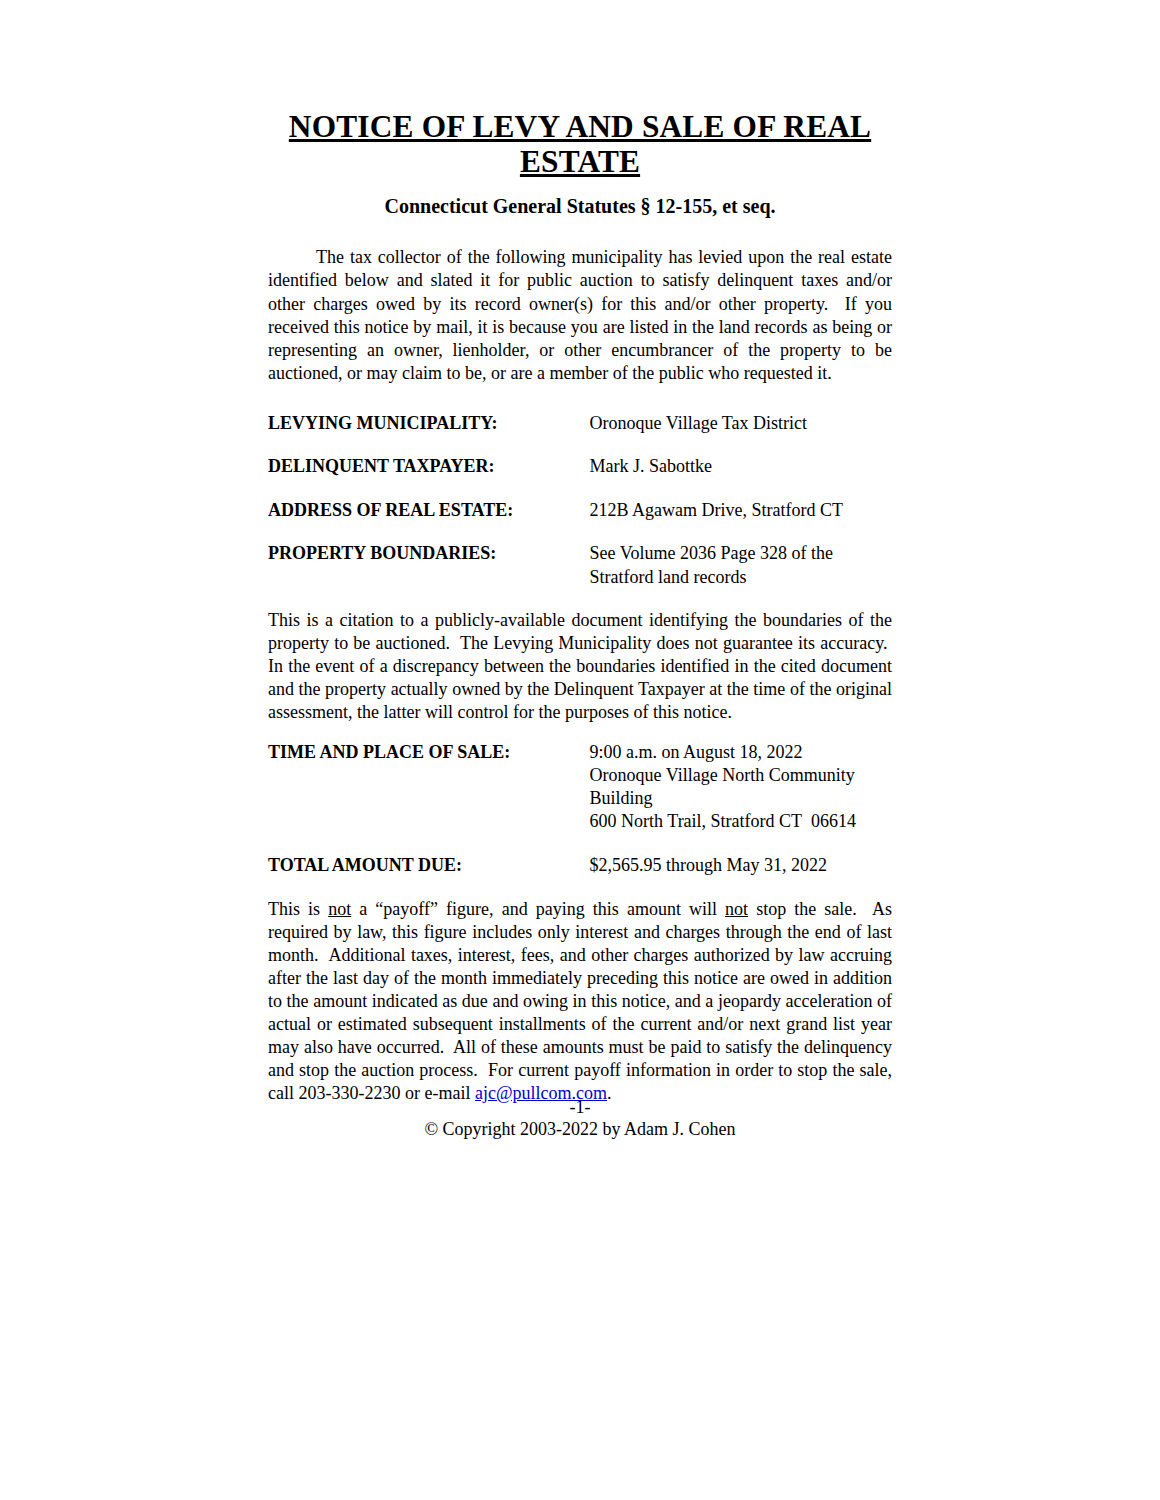NOTICE OF LEVY AND SALE OF REAL ESTATE
Connecticut General Statutes § 12-155, et seq.
The tax collector of the following municipality has levied upon the real estate identified below and slated it for public auction to satisfy delinquent taxes and/or other charges owed by its record owner(s) for this and/or other property. If you received this notice by mail, it is because you are listed in the land records as being or representing an owner, lienholder, or other encumbrancer of the property to be auctioned, or may claim to be, or are a member of the public who requested it.
LEVYING MUNICIPALITY:
Oronoque Village Tax District
DELINQUENT TAXPAYER:
Mark J. Sabottke
ADDRESS OF REAL ESTATE:
212B Agawam Drive, Stratford CT
PROPERTY BOUNDARIES:
See Volume 2036 Page 328 of the Stratford land records
This is a citation to a publicly-available document identifying the boundaries of the property to be auctioned. The Levying Municipality does not guarantee its accuracy. In the event of a discrepancy between the boundaries identified in the cited document and the property actually owned by the Delinquent Taxpayer at the time of the original assessment, the latter will control for the purposes of this notice.
TIME AND PLACE OF SALE:
9:00 a.m. on August 18, 2022 Oronoque Village North Community Building 600 North Trail, Stratford CT 06614
TOTAL AMOUNT DUE:
$2,565.95 through May 31, 2022
This is not a “payoff” figure, and paying this amount will not stop the sale. As required by law, this figure includes only interest and charges through the end of last month. Additional taxes, interest, fees, and other charges authorized by law accruing after the last day of the month immediately preceding this notice are owed in addition to the amount indicated as due and owing in this notice, and a jeopardy acceleration of actual or estimated subsequent installments of the current and/or next grand list year may also have occurred. All of these amounts must be paid to satisfy the delinquency and stop the auction process. For current payoff information in order to stop the sale, call 203-330-2230 or e-mail ajc@pullcom.com.
-1- © Copyright 2003-2022 by Adam J. Cohen